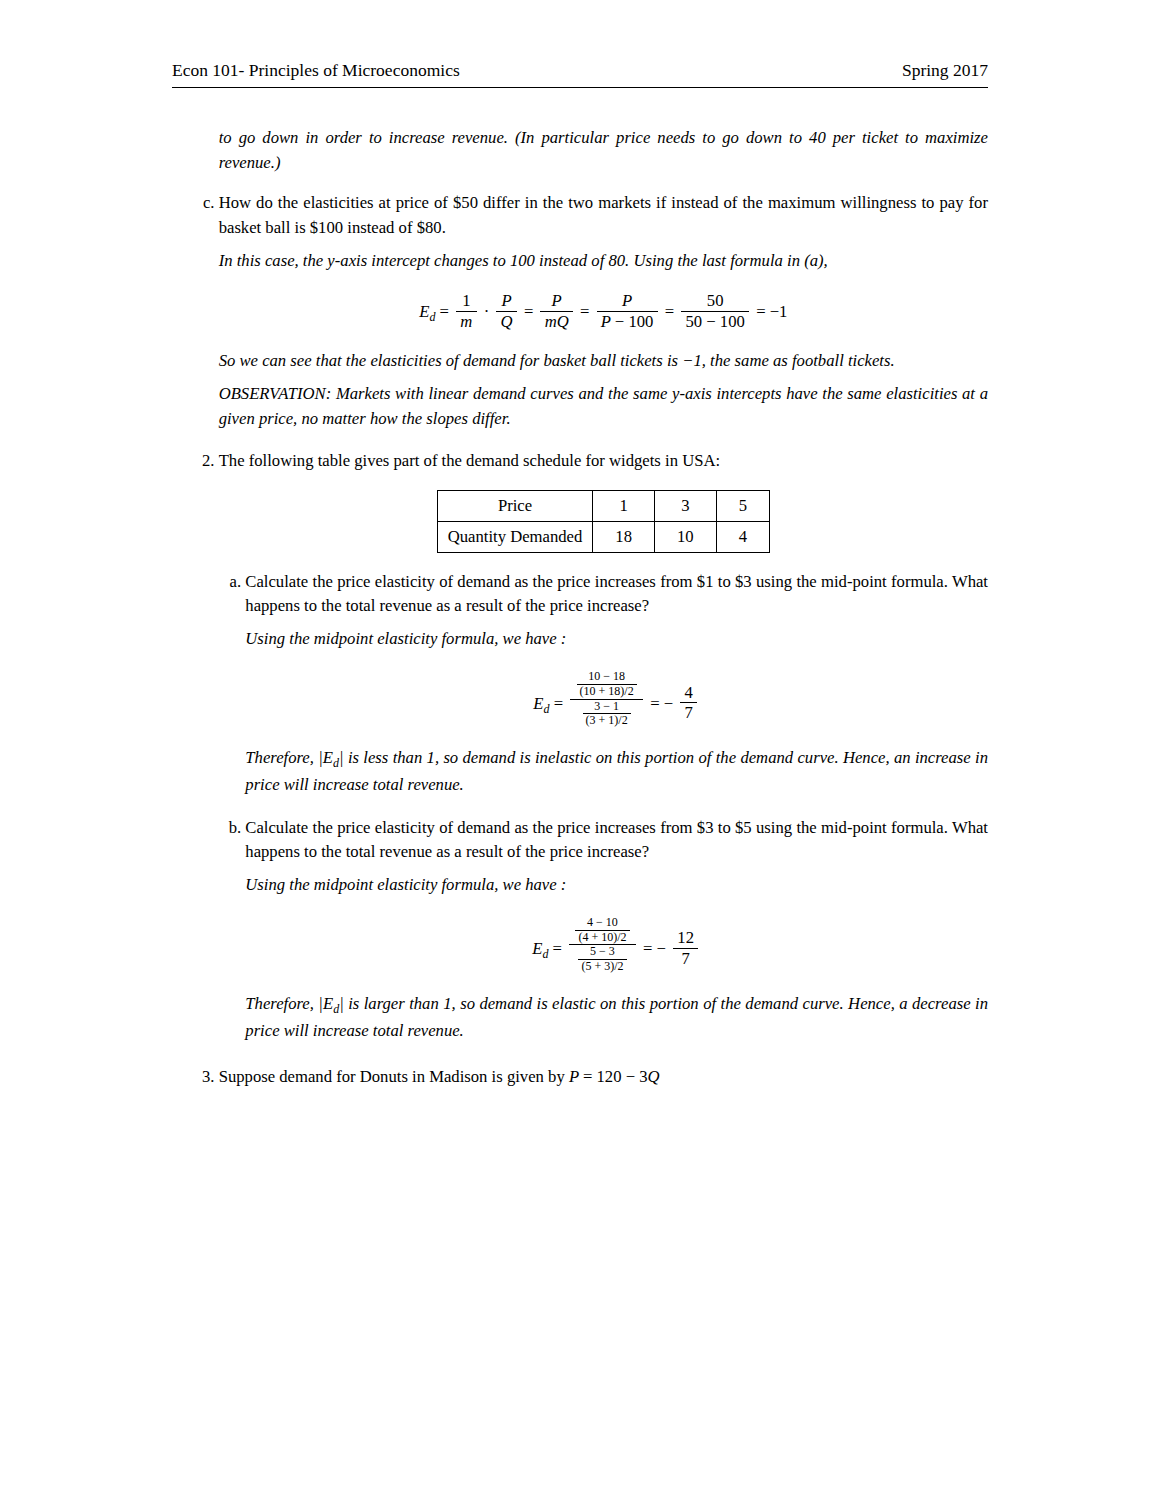Econ 101- Principles of Microeconomics Spring 2017
to go down in order to increase revenue. (In particular price needs to go down to 40 per ticket to maximize revenue.)
How do the elasticities at price of $50 differ in the two markets if instead of the maximum willingness to pay for basket ball is $100 instead of $80.
In this case, the y-axis intercept changes to 100 instead of 80. Using the last formula in (a),
Ed = 1 m PQ = PmQ = PP − 100 = 5050 − 100 = −1
So we can see that the elasticities of demand for basket ball tickets is −1, the same as football tickets.
OBSERVATION: Markets with linear demand curves and the same y-axis intercepts have the same elasticities at a given price, no matter how the slopes differ.
The following table gives part of the demand schedule for widgets in USA:
| Price | 1 | 3 | 5 |
| Quantity Demanded | 18 | 10 | 4 |
Calculate the price elasticity of demand as the price increases from $1 to $3 using the mid-point formula. What happens to the total revenue as a result of the price increase?
Using the midpoint elasticity formula, we have :
Ed = 10 − 18(10 + 18)/2 3 − 1(3 + 1)/2 = − 47
Therefore, |Ed| is less than 1, so demand is inelastic on this portion of the demand curve. Hence, an increase in price will increase total revenue.
Calculate the price elasticity of demand as the price increases from $3 to $5 using the mid-point formula. What happens to the total revenue as a result of the price increase?
Using the midpoint elasticity formula, we have :
Ed = 4 − 10(4 + 10)/2 5 − 3(5 + 3)/2 = − 127
Therefore, |Ed| is larger than 1, so demand is elastic on this portion of the demand curve. Hence, a decrease in price will increase total revenue.
Suppose demand for Donuts in Madison is given by P = 120 − 3 Q